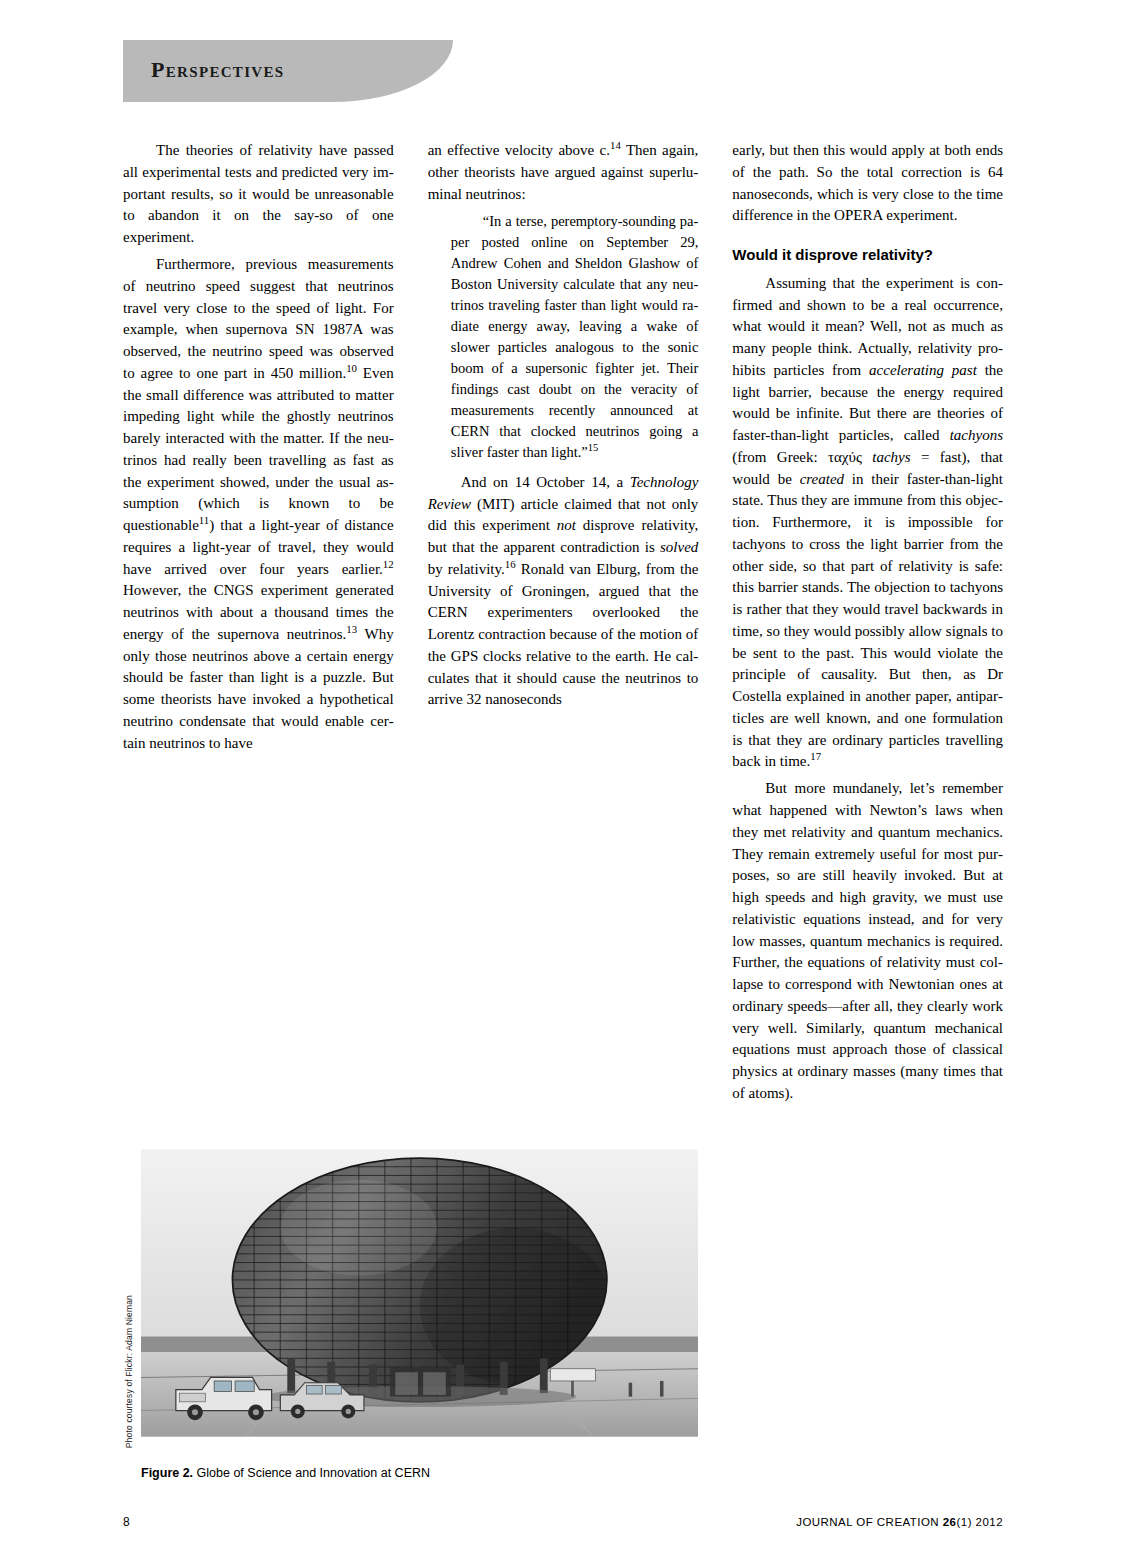Perspectives
The theories of relativity have passed all experimental tests and predicted very important results, so it would be unreasonable to abandon it on the say-so of one experiment.
Furthermore, previous measurements of neutrino speed suggest that neutrinos travel very close to the speed of light. For example, when supernova SN 1987A was observed, the neutrino speed was observed to agree to one part in 450 million.10 Even the small difference was attributed to matter impeding light while the ghostly neutrinos barely interacted with the matter. If the neutrinos had really been travelling as fast as the experiment showed, under the usual assumption (which is known to be questionable11) that a light-year of distance requires a light-year of travel, they would have arrived over four years earlier.12 However, the CNGS experiment generated neutrinos with about a thousand times the energy of the supernova neutrinos.13 Why only those neutrinos above a certain energy should be faster than light is a puzzle. But some theorists have invoked a hypothetical neutrino condensate that would enable certain neutrinos to have
an effective velocity above c.14 Then again, other theorists have argued against superluminal neutrinos:
“In a terse, peremptory-sounding paper posted online on September 29, Andrew Cohen and Sheldon Glashow of Boston University calculate that any neutrinos traveling faster than light would radiate energy away, leaving a wake of slower particles analogous to the sonic boom of a supersonic fighter jet. Their findings cast doubt on the veracity of measurements recently announced at CERN that clocked neutrinos going a sliver faster than light.”15
And on 14 October 14, a Technology Review (MIT) article claimed that not only did this experiment not disprove relativity, but that the apparent contradiction is solved by relativity.16 Ronald van Elburg, from the University of Groningen, argued that the CERN experimenters overlooked the Lorentz contraction because of the motion of the GPS clocks relative to the earth. He calculates that it should cause the neutrinos to arrive 32 nanoseconds
early, but then this would apply at both ends of the path. So the total correction is 64 nanoseconds, which is very close to the time difference in the OPERA experiment.
Would it disprove relativity?
Assuming that the experiment is confirmed and shown to be a real occurrence, what would it mean? Well, not as much as many people think. Actually, relativity prohibits particles from accelerating past the light barrier, because the energy required would be infinite. But there are theories of faster-than-light particles, called tachyons (from Greek: ταχύς tachys = fast), that would be created in their faster-than-light state. Thus they are immune from this objection. Furthermore, it is impossible for tachyons to cross the light barrier from the other side, so that part of relativity is safe: this barrier stands. The objection to tachyons is rather that they would travel backwards in time, so they would possibly allow signals to be sent to the past. This would violate the principle of causality. But then, as Dr Costella explained in another paper, antiparticles are well known, and one formulation is that they are ordinary particles travelling back in time.17
But more mundanely, let’s remember what happened with Newton’s laws when they met relativity and quantum mechanics. They remain extremely useful for most purposes, so are still heavily invoked. But at high speeds and high gravity, we must use relativistic equations instead, and for very low masses, quantum mechanics is required. Further, the equations of relativity must collapse to correspond with Newtonian ones at ordinary speeds—after all, they clearly work very well. Similarly, quantum mechanical equations must approach those of classical physics at ordinary masses (many times that of atoms).
Photo courtesy of Flickr: Adam Nieman
Figure 2. Globe of Science and Innovation at CERN
8
JOURNAL OF CREATION 26(1) 2012